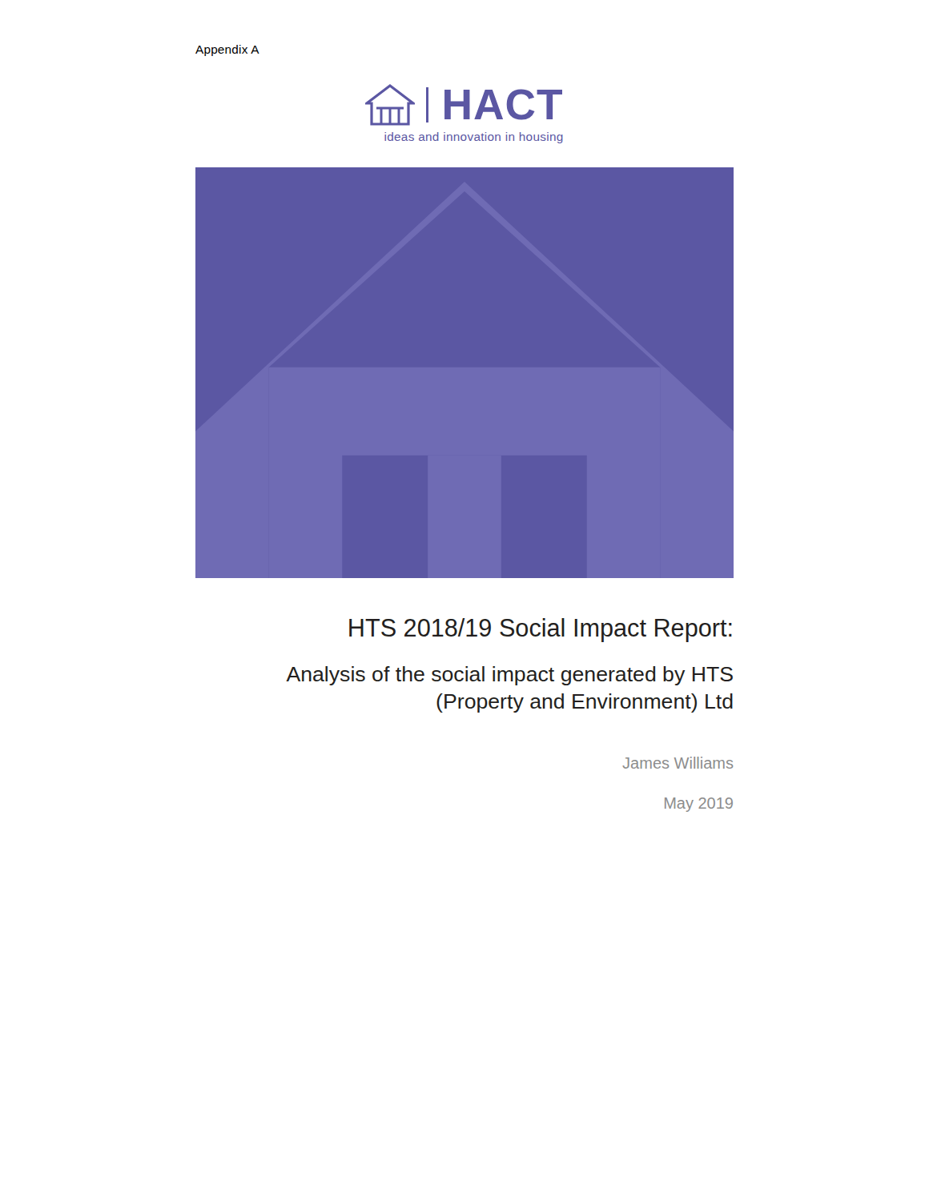Appendix A
HACT
ideas and innovation in housing
HTS 2018/19 Social Impact Report:
Analysis of the social impact generated by HTS (Property and Environment) Ltd
James Williams
May 2019